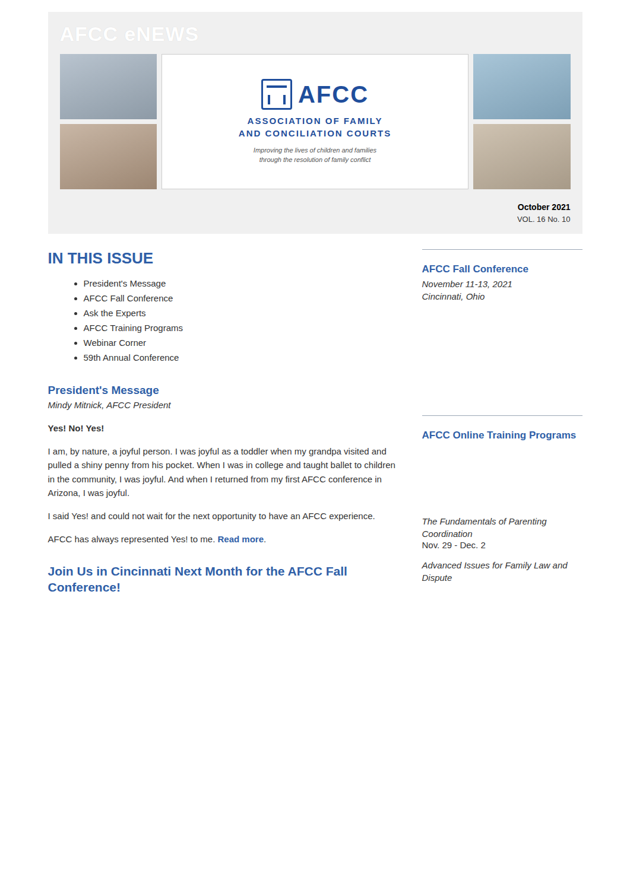AFCC eNEWS
AFCC
ASSOCIATION OF FAMILY
AND CONCILIATION COURTS
Improving the lives of children and families
through the resolution of family conflict
October 2021 VOL. 16 No. 10
IN THIS ISSUE
President's Message
AFCC Fall Conference
Ask the Experts
AFCC Training Programs
Webinar Corner
59th Annual Conference
President's Message
Mindy Mitnick, AFCC President
Yes! No! Yes!
I am, by nature, a joyful person. I was joyful as a toddler when my grandpa visited and pulled a shiny penny from his pocket. When I was in college and taught ballet to children in the community, I was joyful. And when I returned from my first AFCC conference in Arizona, I was joyful.
I said Yes! and could not wait for the next opportunity to have an AFCC experience.
AFCC has always represented Yes! to me. Read more.
Join Us in Cincinnati Next Month for the AFCC Fall Conference!
AFCC Fall Conference
November 11-13, 2021
Cincinnati, Ohio
AFCC Online Training Programs
The Fundamentals of Parenting Coordination Nov. 29 - Dec. 2
Advanced Issues for Family Law and Dispute